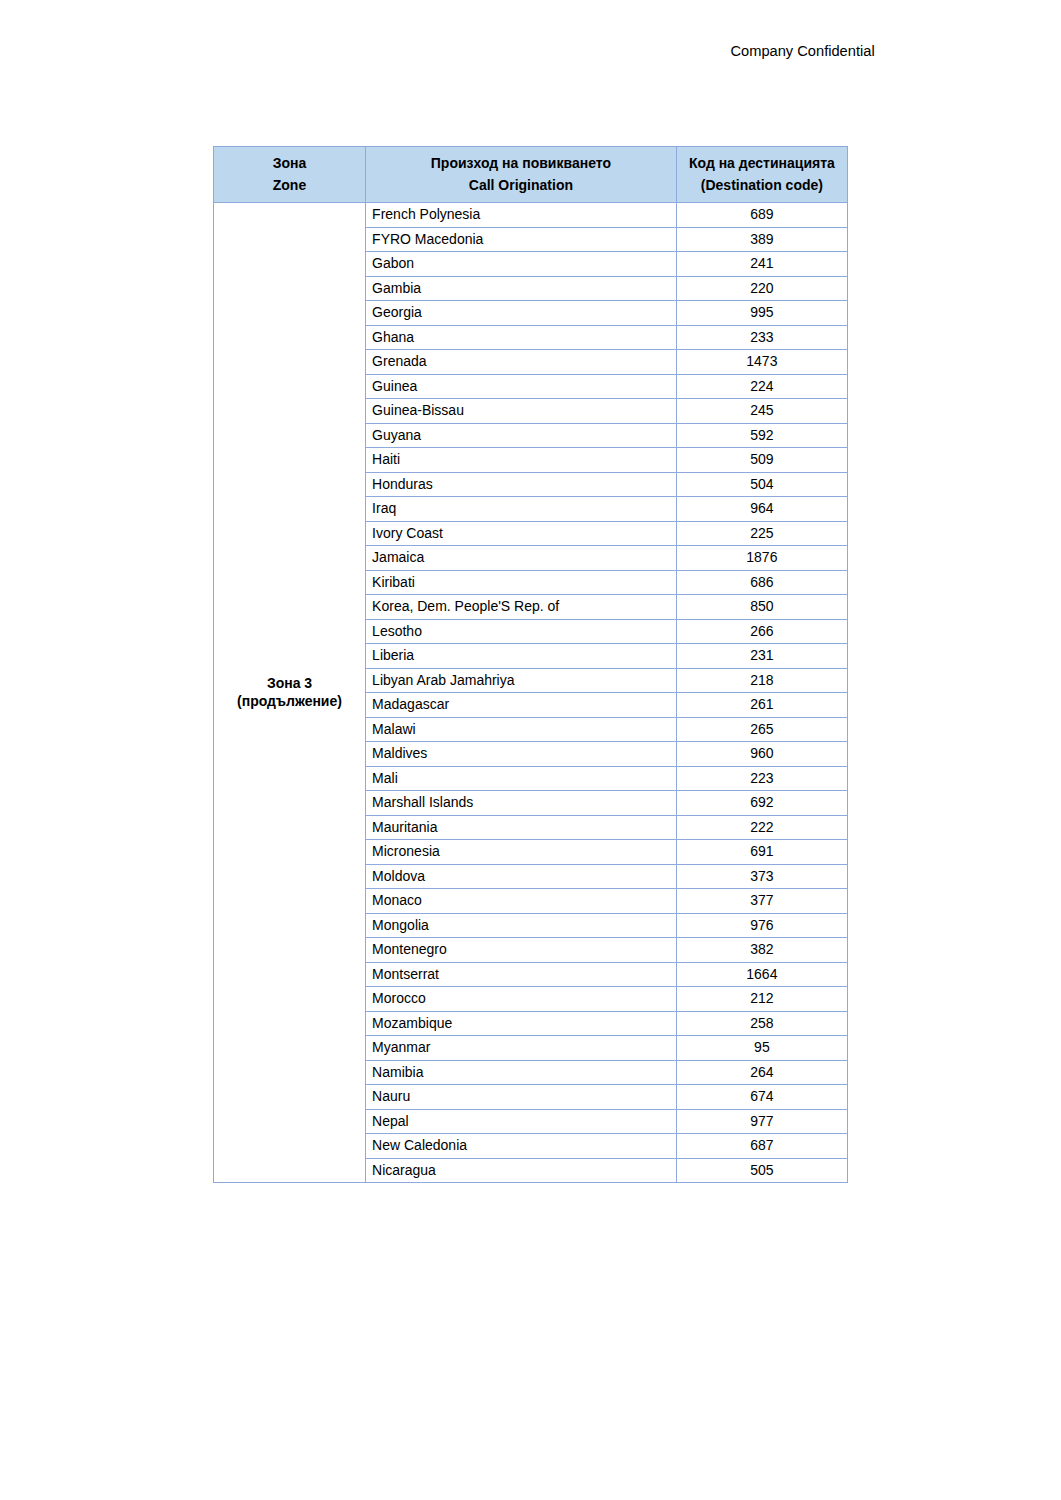Company Confidential
| Зона Zone | Произход на повикването Call Origination | Код на дестинацията (Destination code) |
| --- | --- | --- |
| Зона 3 (продължение) | French Polynesia | 689 |
| FYRO Macedonia | 389 |
| Gabon | 241 |
| Gambia | 220 |
| Georgia | 995 |
| Ghana | 233 |
| Grenada | 1473 |
| Guinea | 224 |
| Guinea-Bissau | 245 |
| Guyana | 592 |
| Haiti | 509 |
| Honduras | 504 |
| Iraq | 964 |
| Ivory Coast | 225 |
| Jamaica | 1876 |
| Kiribati | 686 |
| Korea, Dem. People'S Rep. of | 850 |
| Lesotho | 266 |
| Liberia | 231 |
| Libyan Arab Jamahriya | 218 |
| Madagascar | 261 |
| Malawi | 265 |
| Maldives | 960 |
| Mali | 223 |
| Marshall Islands | 692 |
| Mauritania | 222 |
| Micronesia | 691 |
| Moldova | 373 |
| Monaco | 377 |
| Mongolia | 976 |
| Montenegro | 382 |
| Montserrat | 1664 |
| Morocco | 212 |
| Mozambique | 258 |
| Myanmar | 95 |
| Namibia | 264 |
| Nauru | 674 |
| Nepal | 977 |
| New Caledonia | 687 |
| Nicaragua | 505 |